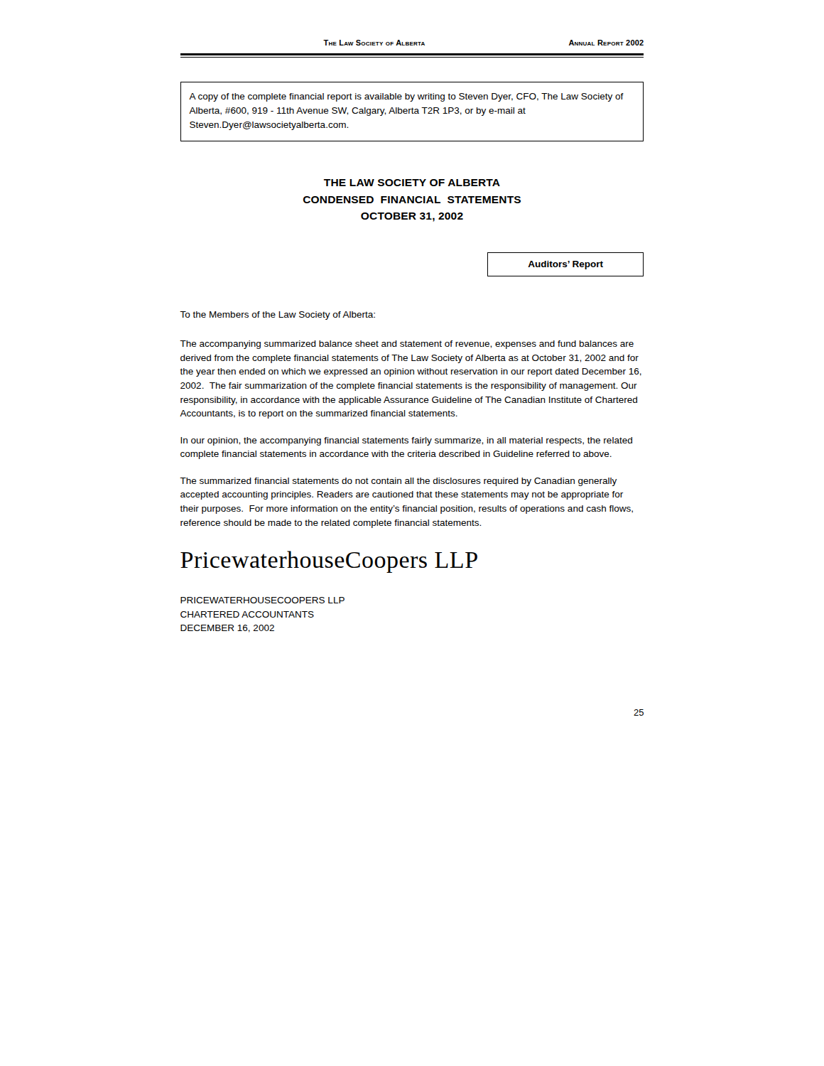The Law Society of Alberta
Annual Report 2002
A copy of the complete financial report is available by writing to Steven Dyer, CFO, The Law Society of Alberta, #600, 919 - 11th Avenue SW, Calgary, Alberta T2R 1P3, or by e-mail at Steven.Dyer@lawsocietyalberta.com.
THE LAW SOCIETY OF ALBERTA
CONDENSED FINANCIAL STATEMENTS
OCTOBER 31, 2002
Auditors’ Report
To the Members of the Law Society of Alberta:
The accompanying summarized balance sheet and statement of revenue, expenses and fund balances are derived from the complete financial statements of The Law Society of Alberta as at October 31, 2002 and for the year then ended on which we expressed an opinion without reservation in our report dated December 16, 2002. The fair summarization of the complete financial statements is the responsibility of management. Our responsibility, in accordance with the applicable Assurance Guideline of The Canadian Institute of Chartered Accountants, is to report on the summarized financial statements.
In our opinion, the accompanying financial statements fairly summarize, in all material respects, the related complete financial statements in accordance with the criteria described in Guideline referred to above.
The summarized financial statements do not contain all the disclosures required by Canadian generally accepted accounting principles. Readers are cautioned that these statements may not be appropriate for their purposes. For more information on the entity’s financial position, results of operations and cash flows, reference should be made to the related complete financial statements.
PricewaterhouseCoopers LLP
PRICEWATERHOUSECOOPERS LLP
CHARTERED ACCOUNTANTS
DECEMBER 16, 2002
25